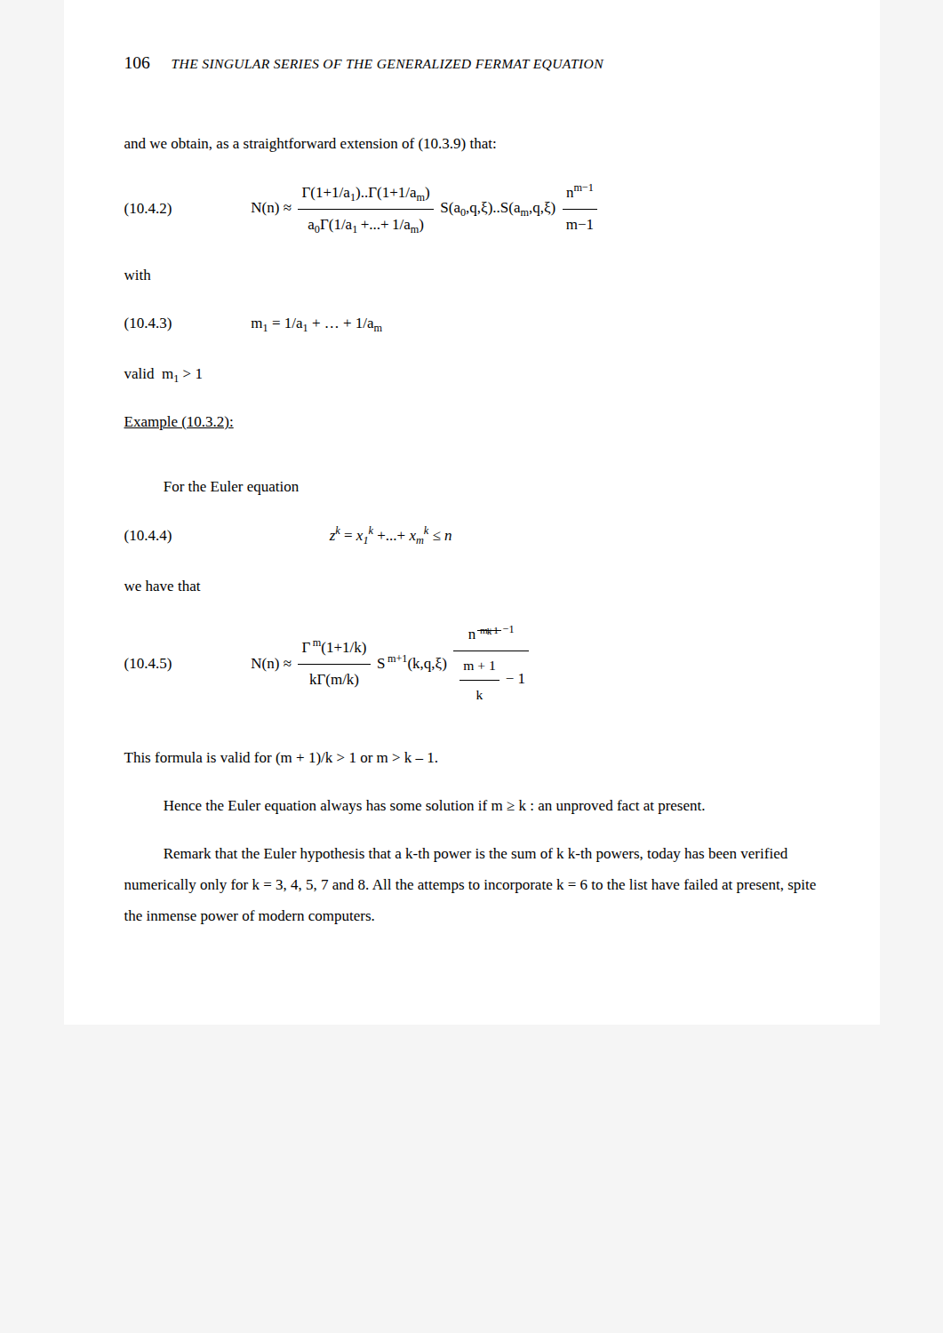106 THE SINGULAR SERIES OF THE GENERALIZED FERMAT EQUATION
and we obtain, as a straightforward extension of (10.3.9) that:
(10.4.2)
N(n) ≈ Γ(1+1/a1)..Γ(1+1/am) a0Γ(1/a1 +...+ 1/am) S(a0,q,ξ)..S(am,q,ξ) nm−1 m−1
with
(10.4.3)
m1 = 1/a1 + … + 1/am
valid m1 > 1
Example (10.3.2):
For the Euler equation
(10.4.4)
zk = x1k +...+ xmk ≤ n
we have that
(10.4.5)
N(n) ≈ Γ m(1+1/k) kΓ(m/k) S m+1(k,q,ξ) nm+1 k−1 m + 1 k − 1
This formula is valid for (m + 1)/k > 1 or m > k – 1.
Hence the Euler equation always has some solution if m ≥ k : an unproved fact at present.
Remark that the Euler hypothesis that a k-th power is the sum of k k-th powers, today has been verified numerically only for k = 3, 4, 5, 7 and 8. All the attemps to incorporate k = 6 to the list have failed at present, spite the inmense power of modern computers.